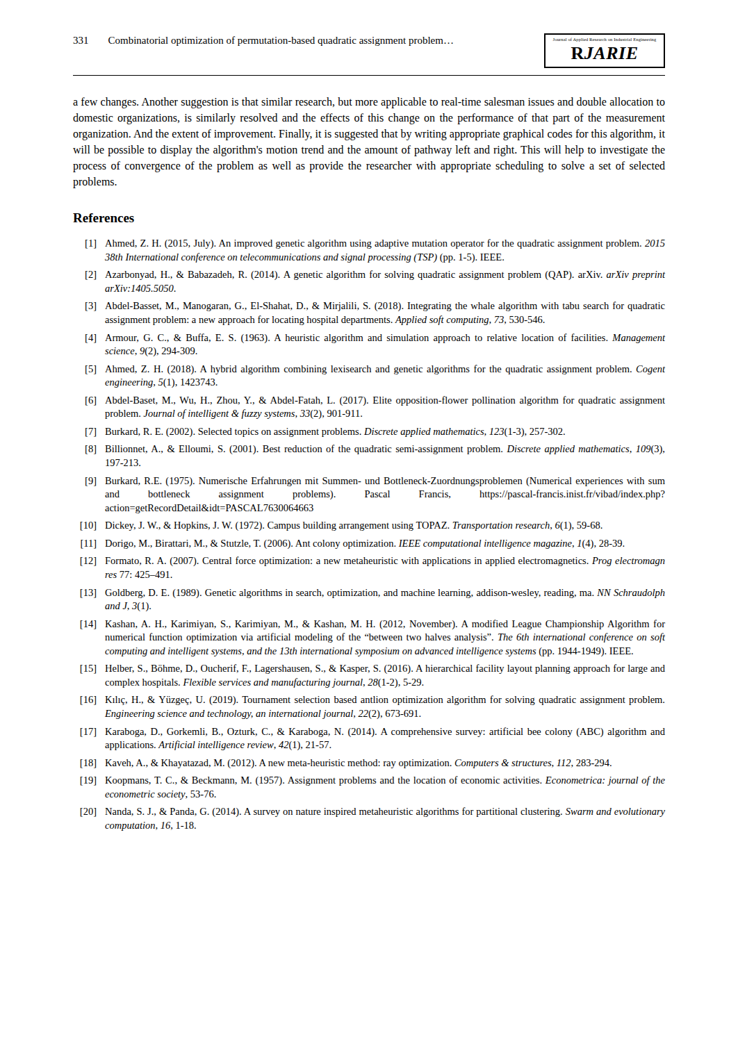331 Combinatorial optimization of permutation-based quadratic assignment problem…
Journal of Applied Research on Industrial Engineering RJARIE
a few changes. Another suggestion is that similar research, but more applicable to real-time salesman issues and double allocation to domestic organizations, is similarly resolved and the effects of this change on the performance of that part of the measurement organization. And the extent of improvement. Finally, it is suggested that by writing appropriate graphical codes for this algorithm, it will be possible to display the algorithm's motion trend and the amount of pathway left and right. This will help to investigate the process of convergence of the problem as well as provide the researcher with appropriate scheduling to solve a set of selected problems.
References
[1] Ahmed, Z. H. (2015, July). An improved genetic algorithm using adaptive mutation operator for the quadratic assignment problem. 2015 38th International conference on telecommunications and signal processing (TSP) (pp. 1-5). IEEE.
[2] Azarbonyad, H., & Babazadeh, R. (2014). A genetic algorithm for solving quadratic assignment problem (QAP). arXiv. arXiv preprint arXiv:1405.5050.
[3] Abdel-Basset, M., Manogaran, G., El-Shahat, D., & Mirjalili, S. (2018). Integrating the whale algorithm with tabu search for quadratic assignment problem: a new approach for locating hospital departments. Applied soft computing, 73, 530-546.
[4] Armour, G. C., & Buffa, E. S. (1963). A heuristic algorithm and simulation approach to relative location of facilities. Management science, 9(2), 294-309.
[5] Ahmed, Z. H. (2018). A hybrid algorithm combining lexisearch and genetic algorithms for the quadratic assignment problem. Cogent engineering, 5(1), 1423743.
[6] Abdel-Baset, M., Wu, H., Zhou, Y., & Abdel-Fatah, L. (2017). Elite opposition-flower pollination algorithm for quadratic assignment problem. Journal of intelligent & fuzzy systems, 33(2), 901-911.
[7] Burkard, R. E. (2002). Selected topics on assignment problems. Discrete applied mathematics, 123(1-3), 257-302.
[8] Billionnet, A., & Elloumi, S. (2001). Best reduction of the quadratic semi-assignment problem. Discrete applied mathematics, 109(3), 197-213.
[9] Burkard, R.E. (1975). Numerische Erfahrungen mit Summen- und Bottleneck-Zuordnungsproblemen (Numerical experiences with sum and bottleneck assignment problems). Pascal Francis, https://pascal-francis.inist.fr/vibad/index.php?action=getRecordDetail&idt=PASCAL7630064663
[10] Dickey, J. W., & Hopkins, J. W. (1972). Campus building arrangement using TOPAZ. Transportation research, 6(1), 59-68.
[11] Dorigo, M., Birattari, M., & Stutzle, T. (2006). Ant colony optimization. IEEE computational intelligence magazine, 1(4), 28-39.
[12] Formato, R. A. (2007). Central force optimization: a new metaheuristic with applications in applied electromagnetics. Prog electromagn res 77: 425–491.
[13] Goldberg, D. E. (1989). Genetic algorithms in search, optimization, and machine learning, addison-wesley, reading, ma. NN Schraudolph and J, 3(1).
[14] Kashan, A. H., Karimiyan, S., Karimiyan, M., & Kashan, M. H. (2012, November). A modified League Championship Algorithm for numerical function optimization via artificial modeling of the “between two halves analysis”. The 6th international conference on soft computing and intelligent systems, and the 13th international symposium on advanced intelligence systems (pp. 1944-1949). IEEE.
[15] Helber, S., Böhme, D., Oucherif, F., Lagershausen, S., & Kasper, S. (2016). A hierarchical facility layout planning approach for large and complex hospitals. Flexible services and manufacturing journal, 28(1-2), 5-29.
[16] Kılıç, H., & Yüzgeç, U. (2019). Tournament selection based antlion optimization algorithm for solving quadratic assignment problem. Engineering science and technology, an international journal, 22(2), 673-691.
[17] Karaboga, D., Gorkemli, B., Ozturk, C., & Karaboga, N. (2014). A comprehensive survey: artificial bee colony (ABC) algorithm and applications. Artificial intelligence review, 42(1), 21-57.
[18] Kaveh, A., & Khayatazad, M. (2012). A new meta-heuristic method: ray optimization. Computers & structures, 112, 283-294.
[19] Koopmans, T. C., & Beckmann, M. (1957). Assignment problems and the location of economic activities. Econometrica: journal of the econometric society, 53-76.
[20] Nanda, S. J., & Panda, G. (2014). A survey on nature inspired metaheuristic algorithms for partitional clustering. Swarm and evolutionary computation, 16, 1-18.